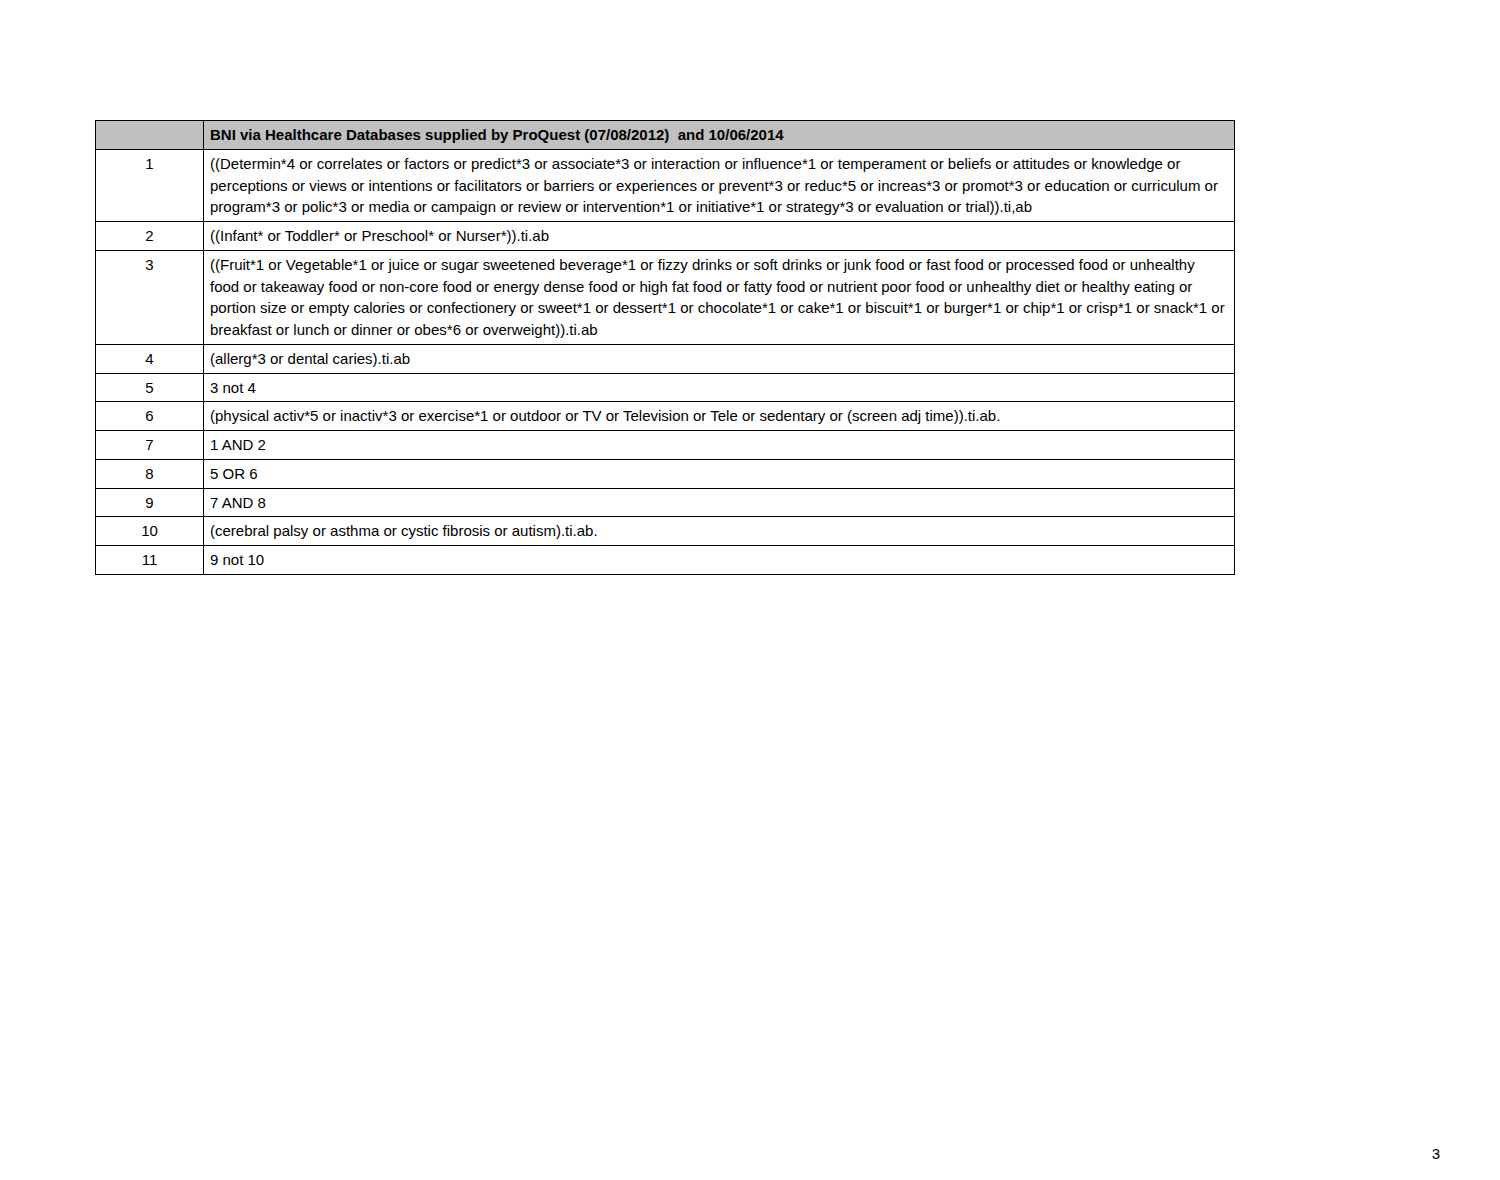| | BNI via Healthcare Databases supplied by ProQuest (07/08/2012) and 10/06/2014 |
| --- | --- |
| 1 | ((Determin*4 or correlates or factors or predict*3 or associate*3 or interaction or influence*1 or temperament or beliefs or attitudes or knowledge or perceptions or views or intentions or facilitators or barriers or experiences or prevent*3 or reduc*5 or increas*3 or promot*3 or education or curriculum or program*3 or polic*3 or media or campaign or review or intervention*1 or initiative*1 or strategy*3 or evaluation or trial)).ti,ab |
| 2 | ((Infant* or Toddler* or Preschool* or Nurser*)).ti.ab |
| 3 | ((Fruit*1 or Vegetable*1 or juice or sugar sweetened beverage*1 or fizzy drinks or soft drinks or junk food or fast food or processed food or unhealthy food or takeaway food or non-core food or energy dense food or high fat food or fatty food or nutrient poor food or unhealthy diet or healthy eating or portion size or empty calories or confectionery or sweet*1 or dessert*1 or chocolate*1 or cake*1 or biscuit*1 or burger*1 or chip*1 or crisp*1 or snack*1 or breakfast or lunch or dinner or obes*6 or overweight)).ti.ab |
| 4 | (allerg*3 or dental caries).ti.ab |
| 5 | 3 not 4 |
| 6 | (physical activ*5 or inactiv*3 or exercise*1 or outdoor or TV or Television or Tele or sedentary or (screen adj time)).ti.ab. |
| 7 | 1 AND 2 |
| 8 | 5 OR 6 |
| 9 | 7 AND 8 |
| 10 | (cerebral palsy or asthma or cystic fibrosis or autism).ti.ab. |
| 11 | 9 not 10 |
3